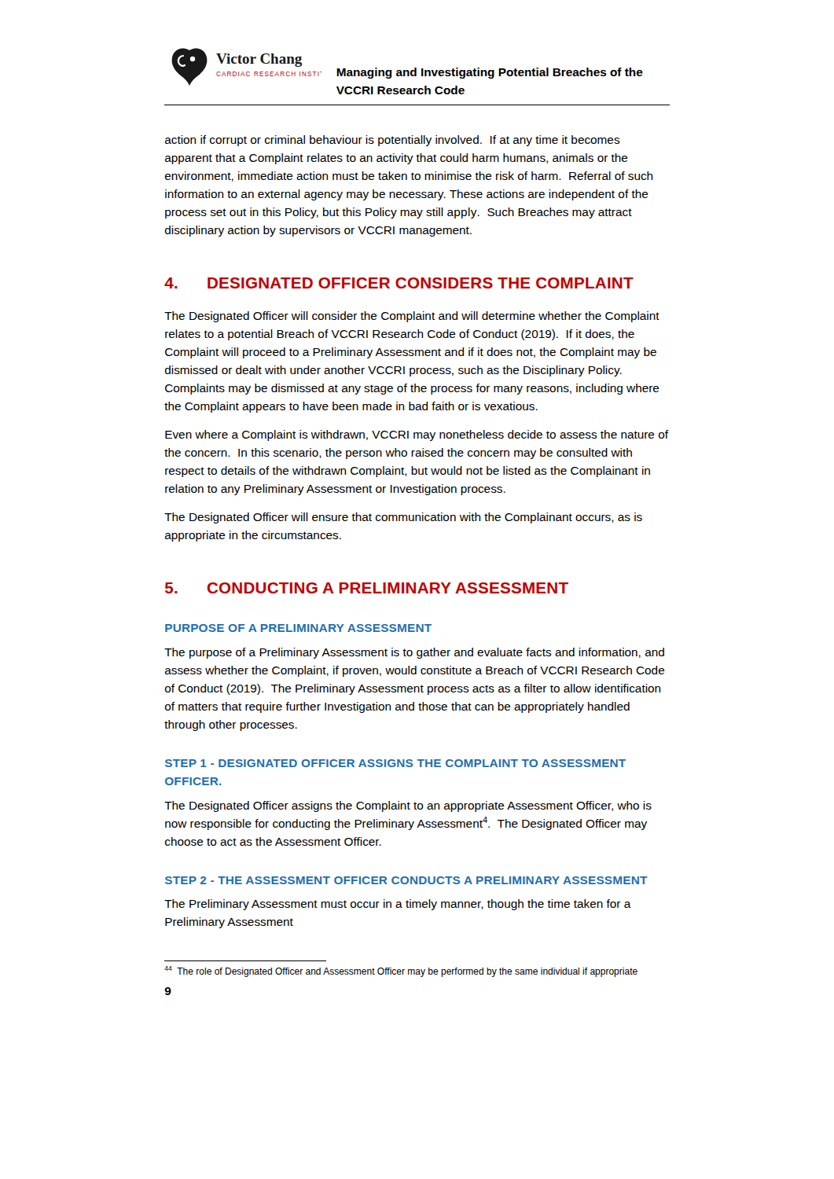Victor Chang CARDIAC RESEARCH INSTITUTE
Managing and Investigating Potential Breaches of the VCCRI Research Code
action if corrupt or criminal behaviour is potentially involved. If at any time it becomes apparent that a Complaint relates to an activity that could harm humans, animals or the environment, immediate action must be taken to minimise the risk of harm. Referral of such information to an external agency may be necessary. These actions are independent of the process set out in this Policy, but this Policy may still apply. Such Breaches may attract disciplinary action by supervisors or VCCRI management.
4. DESIGNATED OFFICER CONSIDERS THE COMPLAINT
The Designated Officer will consider the Complaint and will determine whether the Complaint relates to a potential Breach of VCCRI Research Code of Conduct (2019). If it does, the Complaint will proceed to a Preliminary Assessment and if it does not, the Complaint may be dismissed or dealt with under another VCCRI process, such as the Disciplinary Policy. Complaints may be dismissed at any stage of the process for many reasons, including where the Complaint appears to have been made in bad faith or is vexatious.
Even where a Complaint is withdrawn, VCCRI may nonetheless decide to assess the nature of the concern. In this scenario, the person who raised the concern may be consulted with respect to details of the withdrawn Complaint, but would not be listed as the Complainant in relation to any Preliminary Assessment or Investigation process.
The Designated Officer will ensure that communication with the Complainant occurs, as is appropriate in the circumstances.
5. CONDUCTING A PRELIMINARY ASSESSMENT
Purpose of a Preliminary Assessment
The purpose of a Preliminary Assessment is to gather and evaluate facts and information, and assess whether the Complaint, if proven, would constitute a Breach of VCCRI Research Code of Conduct (2019). The Preliminary Assessment process acts as a filter to allow identification of matters that require further Investigation and those that can be appropriately handled through other processes.
Step 1 - Designated Officer assigns the Complaint to Assessment Officer.
The Designated Officer assigns the Complaint to an appropriate Assessment Officer, who is now responsible for conducting the Preliminary Assessment4. The Designated Officer may choose to act as the Assessment Officer.
Step 2 - The Assessment Officer conducts a Preliminary Assessment
The Preliminary Assessment must occur in a timely manner, though the time taken for a Preliminary Assessment
44 The role of Designated Officer and Assessment Officer may be performed by the same individual if appropriate
9